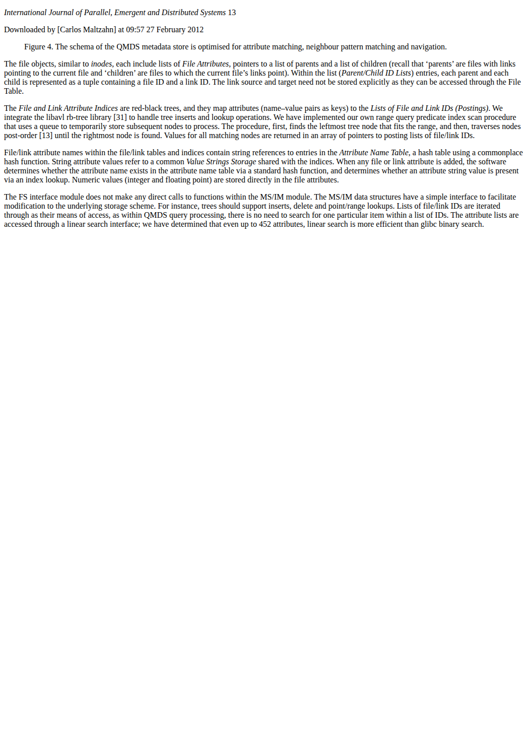International Journal of Parallel, Emergent and Distributed Systems 13
Downloaded by [Carlos Maltzahn] at 09:57 27 February 2012
Figure 4. The schema of the QMDS metadata store is optimised for attribute matching, neighbour pattern matching and navigation.
The file objects, similar to inodes, each include lists of File Attributes, pointers to a list of parents and a list of children (recall that ‘parents’ are files with links pointing to the current file and ‘children’ are files to which the current file’s links point). Within the list (Parent/Child ID Lists) entries, each parent and each child is represented as a tuple containing a file ID and a link ID. The link source and target need not be stored explicitly as they can be accessed through the File Table.
The File and Link Attribute Indices are red-black trees, and they map attributes (name–value pairs as keys) to the Lists of File and Link IDs (Postings). We integrate the libavl rb-tree library [31] to handle tree inserts and lookup operations. We have implemented our own range query predicate index scan procedure that uses a queue to temporarily store subsequent nodes to process. The procedure, first, finds the leftmost tree node that fits the range, and then, traverses nodes post-order [13] until the rightmost node is found. Values for all matching nodes are returned in an array of pointers to posting lists of file/link IDs.
File/link attribute names within the file/link tables and indices contain string references to entries in the Attribute Name Table, a hash table using a commonplace hash function. String attribute values refer to a common Value Strings Storage shared with the indices. When any file or link attribute is added, the software determines whether the attribute name exists in the attribute name table via a standard hash function, and determines whether an attribute string value is present via an index lookup. Numeric values (integer and floating point) are stored directly in the file attributes.
The FS interface module does not make any direct calls to functions within the MS/IM module. The MS/IM data structures have a simple interface to facilitate modification to the underlying storage scheme. For instance, trees should support inserts, delete and point/range lookups. Lists of file/link IDs are iterated through as their means of access, as within QMDS query processing, there is no need to search for one particular item within a list of IDs. The attribute lists are accessed through a linear search interface; we have determined that even up to 452 attributes, linear search is more efficient than glibc binary search.